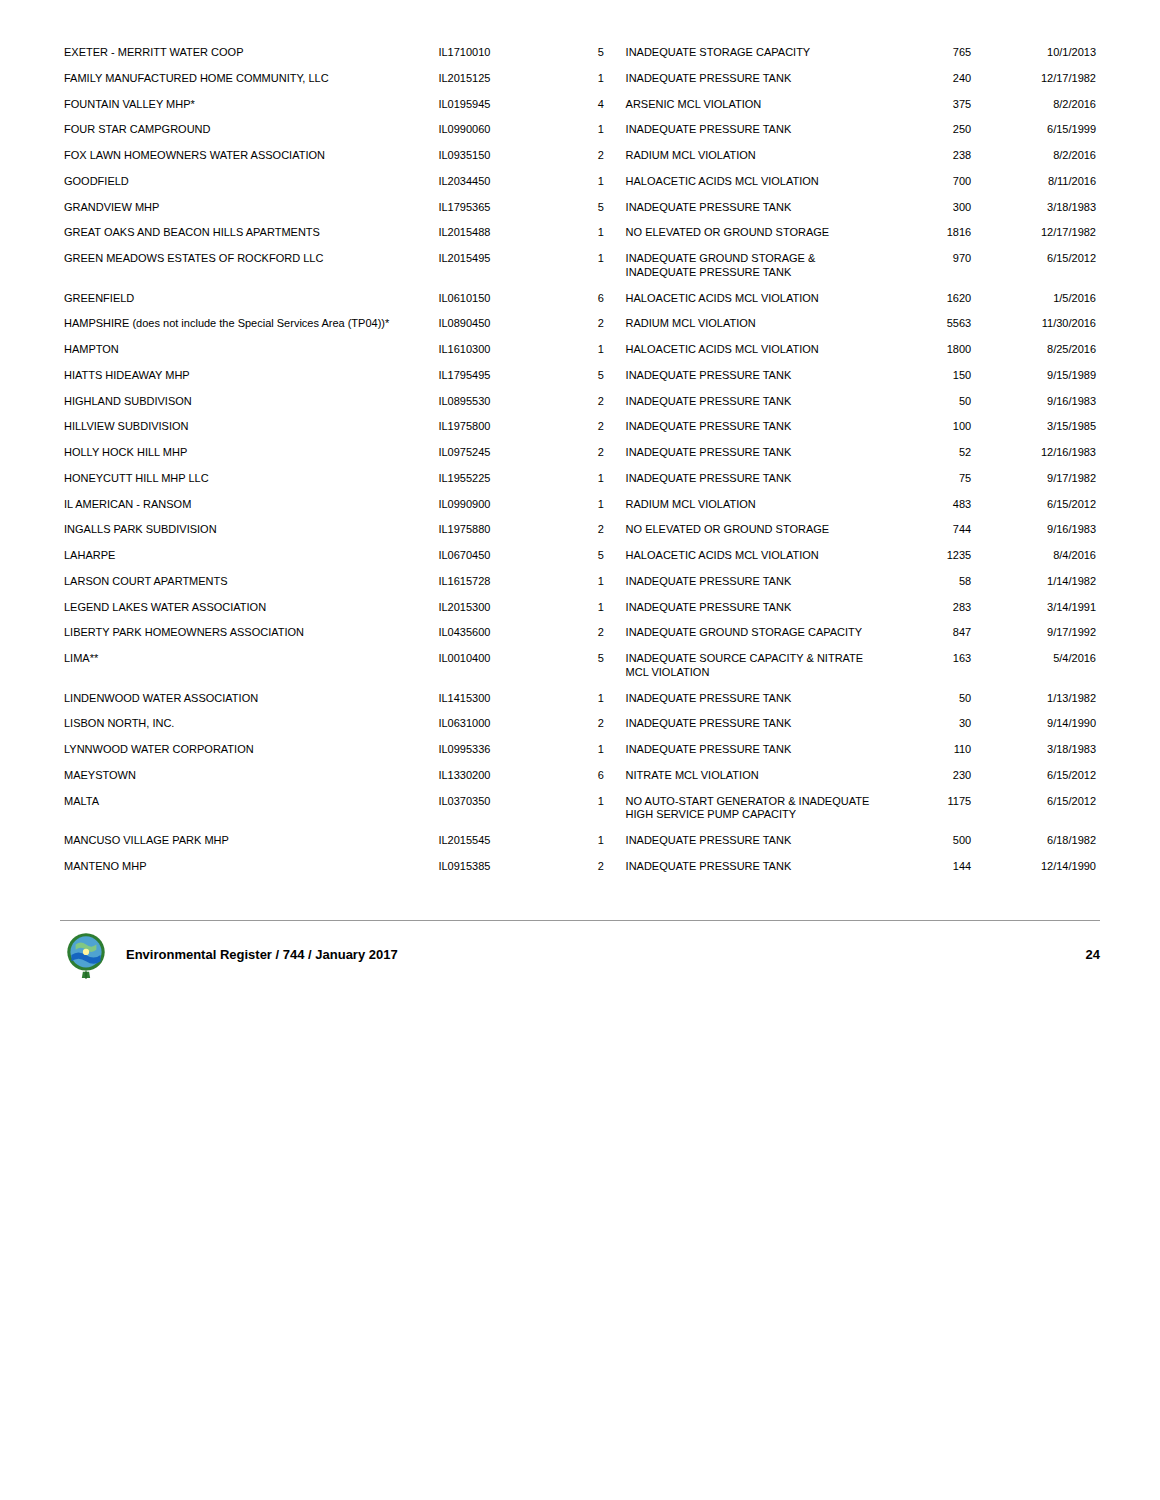| EXETER - MERRITT WATER COOP | IL1710010 | 5 | INADEQUATE STORAGE CAPACITY | 765 | 10/1/2013 |
| FAMILY MANUFACTURED HOME COMMUNITY, LLC | IL2015125 | 1 | INADEQUATE PRESSURE TANK | 240 | 12/17/1982 |
| FOUNTAIN VALLEY MHP* | IL0195945 | 4 | ARSENIC MCL VIOLATION | 375 | 8/2/2016 |
| FOUR STAR CAMPGROUND | IL0990060 | 1 | INADEQUATE PRESSURE TANK | 250 | 6/15/1999 |
| FOX LAWN HOMEOWNERS WATER ASSOCIATION | IL0935150 | 2 | RADIUM MCL VIOLATION | 238 | 8/2/2016 |
| GOODFIELD | IL2034450 | 1 | HALOACETIC ACIDS MCL VIOLATION | 700 | 8/11/2016 |
| GRANDVIEW MHP | IL1795365 | 5 | INADEQUATE PRESSURE TANK | 300 | 3/18/1983 |
| GREAT OAKS AND BEACON HILLS APARTMENTS | IL2015488 | 1 | NO ELEVATED OR GROUND STORAGE | 1816 | 12/17/1982 |
| GREEN MEADOWS ESTATES OF ROCKFORD LLC | IL2015495 | 1 | INADEQUATE GROUND STORAGE & INADEQUATE PRESSURE TANK | 970 | 6/15/2012 |
| GREENFIELD | IL0610150 | 6 | HALOACETIC ACIDS MCL VIOLATION | 1620 | 1/5/2016 |
| HAMPSHIRE (does not include the Special Services Area (TP04))* | IL0890450 | 2 | RADIUM MCL VIOLATION | 5563 | 11/30/2016 |
| HAMPTON | IL1610300 | 1 | HALOACETIC ACIDS MCL VIOLATION | 1800 | 8/25/2016 |
| HIATTS HIDEAWAY MHP | IL1795495 | 5 | INADEQUATE PRESSURE TANK | 150 | 9/15/1989 |
| HIGHLAND SUBDIVISON | IL0895530 | 2 | INADEQUATE PRESSURE TANK | 50 | 9/16/1983 |
| HILLVIEW SUBDIVISION | IL1975800 | 2 | INADEQUATE PRESSURE TANK | 100 | 3/15/1985 |
| HOLLY HOCK HILL MHP | IL0975245 | 2 | INADEQUATE PRESSURE TANK | 52 | 12/16/1983 |
| HONEYCUTT HILL MHP LLC | IL1955225 | 1 | INADEQUATE PRESSURE TANK | 75 | 9/17/1982 |
| IL AMERICAN - RANSOM | IL0990900 | 1 | RADIUM MCL VIOLATION | 483 | 6/15/2012 |
| INGALLS PARK SUBDIVISION | IL1975880 | 2 | NO ELEVATED OR GROUND STORAGE | 744 | 9/16/1983 |
| LAHARPE | IL0670450 | 5 | HALOACETIC ACIDS MCL VIOLATION | 1235 | 8/4/2016 |
| LARSON COURT APARTMENTS | IL1615728 | 1 | INADEQUATE PRESSURE TANK | 58 | 1/14/1982 |
| LEGEND LAKES WATER ASSOCIATION | IL2015300 | 1 | INADEQUATE PRESSURE TANK | 283 | 3/14/1991 |
| LIBERTY PARK HOMEOWNERS ASSOCIATION | IL0435600 | 2 | INADEQUATE GROUND STORAGE CAPACITY | 847 | 9/17/1992 |
| LIMA** | IL0010400 | 5 | INADEQUATE SOURCE CAPACITY & NITRATE MCL VIOLATION | 163 | 5/4/2016 |
| LINDENWOOD WATER ASSOCIATION | IL1415300 | 1 | INADEQUATE PRESSURE TANK | 50 | 1/13/1982 |
| LISBON NORTH, INC. | IL0631000 | 2 | INADEQUATE PRESSURE TANK | 30 | 9/14/1990 |
| LYNNWOOD WATER CORPORATION | IL0995336 | 1 | INADEQUATE PRESSURE TANK | 110 | 3/18/1983 |
| MAEYSTOWN | IL1330200 | 6 | NITRATE MCL VIOLATION | 230 | 6/15/2012 |
| MALTA | IL0370350 | 1 | NO AUTO-START GENERATOR & INADEQUATE HIGH SERVICE PUMP CAPACITY | 1175 | 6/15/2012 |
| MANCUSO VILLAGE PARK MHP | IL2015545 | 1 | INADEQUATE PRESSURE TANK | 500 | 6/18/1982 |
| MANTENO MHP | IL0915385 | 2 | INADEQUATE PRESSURE TANK | 144 | 12/14/1990 |
Environmental Register / 744 / January 2017
24